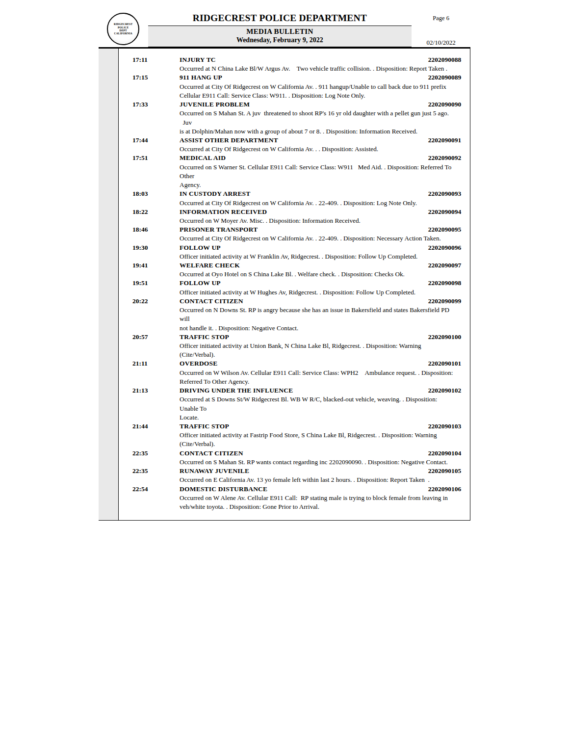RIDGECREST
POLICE
DEPT
CALIFORNIA
RIDGECREST POLICE DEPARTMENT
MEDIA BULLETIN
Wednesday, February 9, 2022
Page 6
02/10/2022
17:11 INJURY TC 2202090088
Occurred at N China Lake Bl/W Argus Av. Two vehicle traffic collision. . Disposition: Report Taken .
17:15 911 HANG UP 2202090089
Occurred at City Of Ridgecrest on W California Av. . 911 hangup/Unable to call back due to 911 prefix
Cellular E911 Call: Service Class: W911. . Disposition: Log Note Only.
17:33 JUVENILE PROBLEM 2202090090
Occurred on S Mahan St. A juv threatened to shoot RP's 16 yr old daughter with a pellet gun just 5 ago. Juv
is at Dolphin/Mahan now with a group of about 7 or 8. . Disposition: Information Received.
17:44 ASSIST OTHER DEPARTMENT 2202090091
Occurred at City Of Ridgecrest on W California Av. . . Disposition: Assisted.
17:51 MEDICAL AID 2202090092
Occurred on S Warner St. Cellular E911 Call: Service Class: W911 Med Aid. . Disposition: Referred To Other
Agency.
18:03 IN CUSTODY ARREST 2202090093
Occurred at City Of Ridgecrest on W California Av. . 22-409. . Disposition: Log Note Only.
18:22 INFORMATION RECEIVED 2202090094
Occurred on W Moyer Av. Misc. . Disposition: Information Received.
18:46 PRISONER TRANSPORT 2202090095
Occurred at City Of Ridgecrest on W California Av. . 22-409. . Disposition: Necessary Action Taken.
19:30 FOLLOW UP 2202090096
Officer initiated activity at W Franklin Av, Ridgecrest. . Disposition: Follow Up Completed.
19:41 WELFARE CHECK 2202090097
Occurred at Oyo Hotel on S China Lake Bl. . Welfare check. . Disposition: Checks Ok.
19:51 FOLLOW UP 2202090098
Officer initiated activity at W Hughes Av, Ridgecrest. . Disposition: Follow Up Completed.
20:22 CONTACT CITIZEN 2202090099
Occurred on N Downs St. RP is angry because she has an issue in Bakersfield and states Bakersfield PD will
not handle it. . Disposition: Negative Contact.
20:57 TRAFFIC STOP 2202090100
Officer initiated activity at Union Bank, N China Lake Bl, Ridgecrest. . Disposition: Warning (Cite/Verbal).
21:11 OVERDOSE 2202090101
Occurred on W Wilson Av. Cellular E911 Call: Service Class: WPH2 Ambulance request. . Disposition:
Referred To Other Agency.
21:13 DRIVING UNDER THE INFLUENCE 2202090102
Occurred at S Downs St/W Ridgecrest Bl. WB W R/C, blacked-out vehicle, weaving. . Disposition: Unable To
Locate.
21:44 TRAFFIC STOP 2202090103
Officer initiated activity at Fastrip Food Store, S China Lake Bl, Ridgecrest. . Disposition: Warning
(Cite/Verbal).
22:35 CONTACT CITIZEN 2202090104
Occurred on S Mahan St. RP wants contact regarding inc 2202090090. . Disposition: Negative Contact.
22:35 RUNAWAY JUVENILE 2202090105
Occurred on E California Av. 13 yo female left within last 2 hours. . Disposition: Report Taken .
22:54 DOMESTIC DISTURBANCE 2202090106
Occurred on W Alene Av. Cellular E911 Call: RP stating male is trying to block female from leaving in
veh/white toyota. . Disposition: Gone Prior to Arrival.